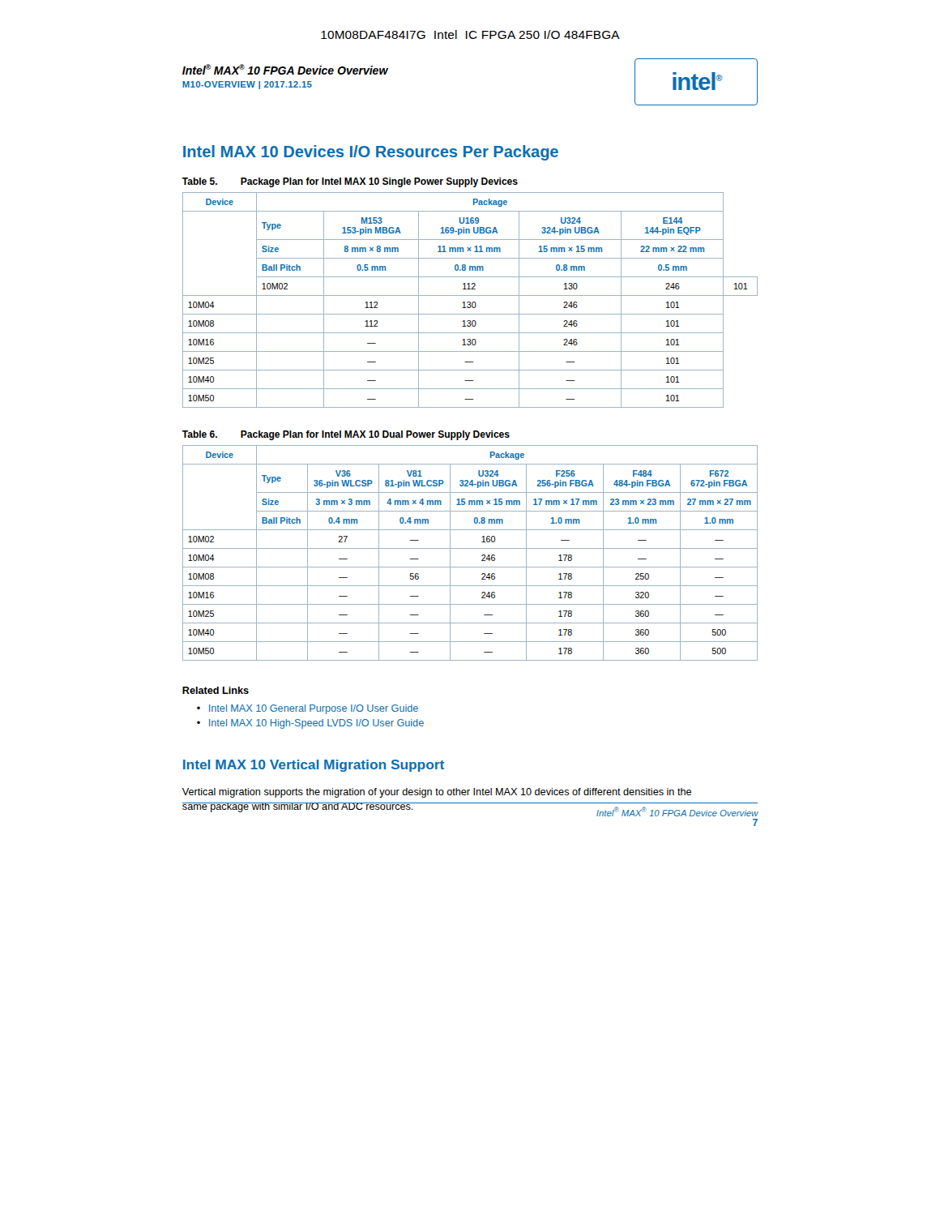10M08DAF484I7G Intel IC FPGA 250 I/O 484FBGA
Intel® MAX® 10 FPGA Device Overview
M10-OVERVIEW | 2017.12.15
intel®
Intel MAX 10 Devices I/O Resources Per Package
Table 5. Package Plan for Intel MAX 10 Single Power Supply Devices
| Device | Package |
| --- | --- |
| | Type | M153 153-pin MBGA | U169 169-pin UBGA | U324 324-pin UBGA | E144 144-pin EQFP |
| Size | 8 mm × 8 mm | 11 mm × 11 mm | 15 mm × 15 mm | 22 mm × 22 mm |
| Ball Pitch | 0.5 mm | 0.8 mm | 0.8 mm | 0.5 mm |
| 10M02 | | 112 | 130 | 246 | 101 |
| 10M04 | | 112 | 130 | 246 | 101 |
| 10M08 | | 112 | 130 | 246 | 101 |
| 10M16 | | — | 130 | 246 | 101 |
| 10M25 | | — | — | — | 101 |
| 10M40 | | — | — | — | 101 |
| 10M50 | | — | — | — | 101 |
Table 6. Package Plan for Intel MAX 10 Dual Power Supply Devices
| Device | Package |
| --- | --- |
| | Type | V36 36-pin WLCSP | V81 81-pin WLCSP | U324 324-pin UBGA | F256 256-pin FBGA | F484 484-pin FBGA | F672 672-pin FBGA |
| Size | 3 mm × 3 mm | 4 mm × 4 mm | 15 mm × 15 mm | 17 mm × 17 mm | 23 mm × 23 mm | 27 mm × 27 mm |
| Ball Pitch | 0.4 mm | 0.4 mm | 0.8 mm | 1.0 mm | 1.0 mm | 1.0 mm |
| 10M02 | | 27 | — | 160 | — | — | — |
| 10M04 | | — | — | 246 | 178 | — | — |
| 10M08 | | — | 56 | 246 | 178 | 250 | — |
| 10M16 | | — | — | 246 | 178 | 320 | — |
| 10M25 | | — | — | — | 178 | 360 | — |
| 10M40 | | — | — | — | 178 | 360 | 500 |
| 10M50 | | — | — | — | 178 | 360 | 500 |
Related Links
Intel MAX 10 General Purpose I/O User Guide
Intel MAX 10 High-Speed LVDS I/O User Guide
Intel MAX 10 Vertical Migration Support
Vertical migration supports the migration of your design to other Intel MAX 10 devices of different densities in the same package with similar I/O and ADC resources.
Intel® MAX® 10 FPGA Device Overview
7